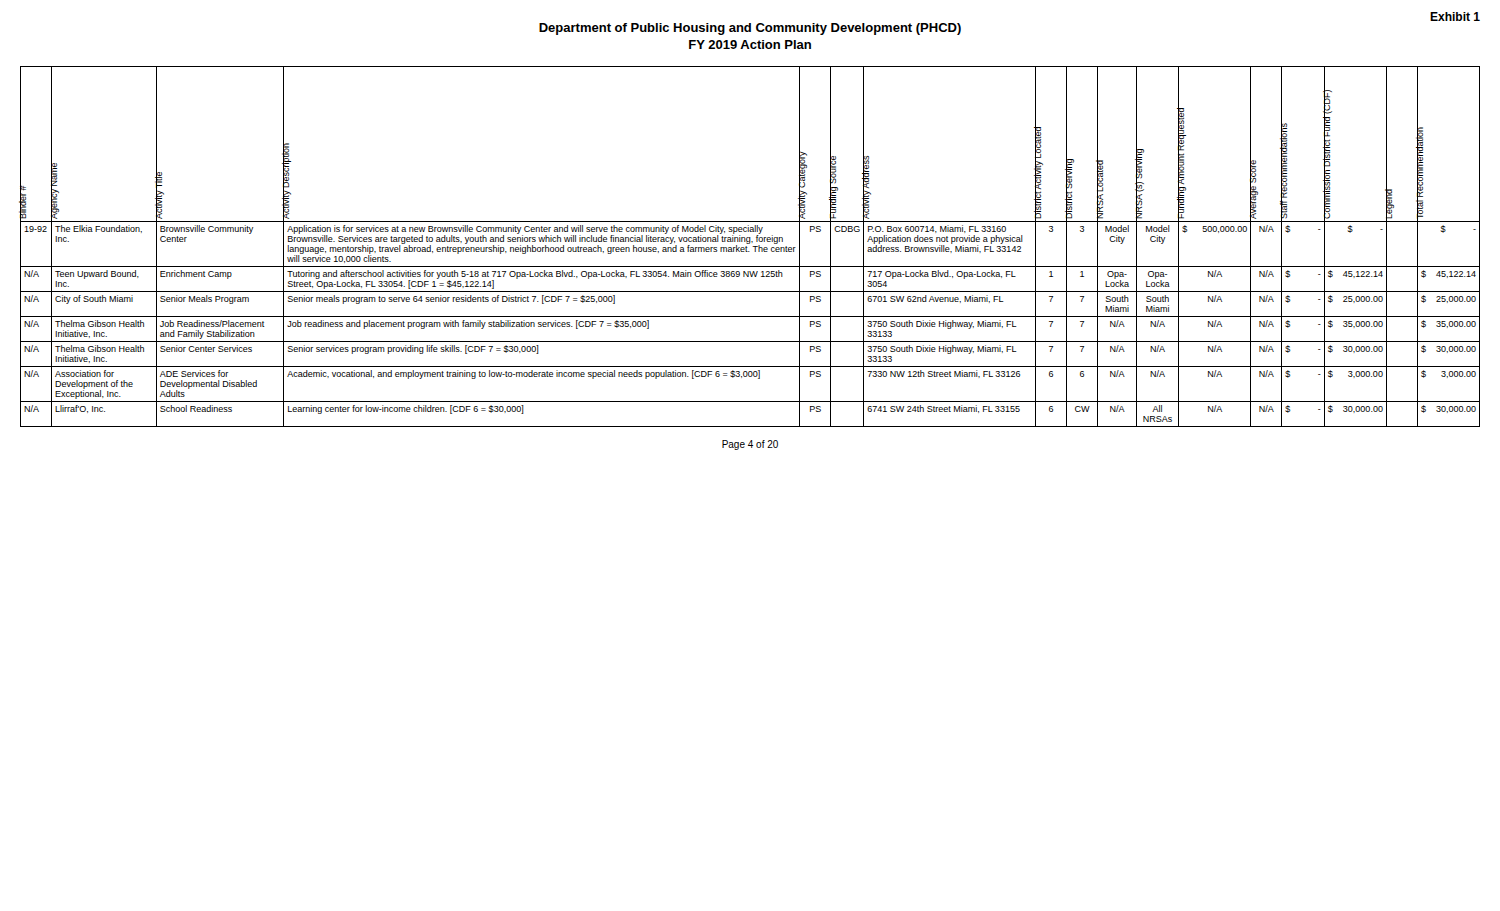Exhibit 1
Department of Public Housing and Community Development (PHCD)
FY 2019 Action Plan
| Binder # | Agency Name | Activity Title | Activity Description | Activity Category | Funding Source | Activity Address | District Activity Located | District Serving | NRSA Located | NRSA (s) Serving | Funding Amount Requested | Average Score | Staff Recommendations | Commission District Fund (CDF) | Legend | Total Recommendation |
| --- | --- | --- | --- | --- | --- | --- | --- | --- | --- | --- | --- | --- | --- | --- | --- | --- |
| 19-92 | The Elkia Foundation, Inc. | Brownsville Community Center | Application is for services at a new Brownsville Community Center and will serve the community of Model City, specially Brownsville. Services are targeted to adults, youth and seniors which will include financial literacy, vocational training, foreign language, mentorship, travel abroad, entrepreneurship, neighborhood outreach, green house, and a farmers market. The center will service 10,000 clients. | PS | CDBG | P.O. Box 600714, Miami, FL 33160 Application does not provide a physical address. Brownsville, Miami, FL 33142 | 3 | 3 | Model City | Model City | $ 500,000.00 | N/A | $ - | $ - | | $ - |
| N/A | Teen Upward Bound, Inc. | Enrichment Camp | Tutoring and afterschool activities for youth 5-18 at 717 Opa-Locka Blvd., Opa-Locka, FL 33054. Main Office 3869 NW 125th Street, Opa-Locka, FL 33054. [CDF 1 = $45,122.14] | PS | | 717 Opa-Locka Blvd., Opa-Locka, FL 3054 | 1 | 1 | Opa-Locka | Opa-Locka | N/A | N/A | $ - | $ 45,122.14 | | $ 45,122.14 |
| N/A | City of South Miami | Senior Meals Program | Senior meals program to serve 64 senior residents of District 7. [CDF 7 = $25,000] | PS | | 6701 SW 62nd Avenue, Miami, FL | 7 | 7 | South Miami | South Miami | N/A | N/A | $ - | $ 25,000.00 | | $ 25,000.00 |
| N/A | Thelma Gibson Health Initiative, Inc. | Job Readiness/Placement and Family Stabilization | Job readiness and placement program with family stabilization services. [CDF 7 = $35,000] | PS | | 3750 South Dixie Highway, Miami, FL 33133 | 7 | 7 | N/A | N/A | N/A | N/A | $ - | $ 35,000.00 | | $ 35,000.00 |
| N/A | Thelma Gibson Health Initiative, Inc. | Senior Center Services | Senior services program providing life skills. [CDF 7 = $30,000] | PS | | 3750 South Dixie Highway, Miami, FL 33133 | 7 | 7 | N/A | N/A | N/A | N/A | $ - | $ 30,000.00 | | $ 30,000.00 |
| N/A | Association for Development of the Exceptional, Inc. | ADE Services for Developmental Disabled Adults | Academic, vocational, and employment training to low-to-moderate income special needs population. [CDF 6 = $3,000] | PS | | 7330 NW 12th Street Miami, FL 33126 | 6 | 6 | N/A | N/A | N/A | N/A | $ - | $ 3,000.00 | | $ 3,000.00 |
| N/A | Llirraf'O, Inc. | School Readiness | Learning center for low-income children. [CDF 6 = $30,000] | PS | | 6741 SW 24th Street Miami, FL 33155 | 6 | CW | N/A | All NRSAs | N/A | N/A | $ - | $ 30,000.00 | | $ 30,000.00 |
Page 4 of 20